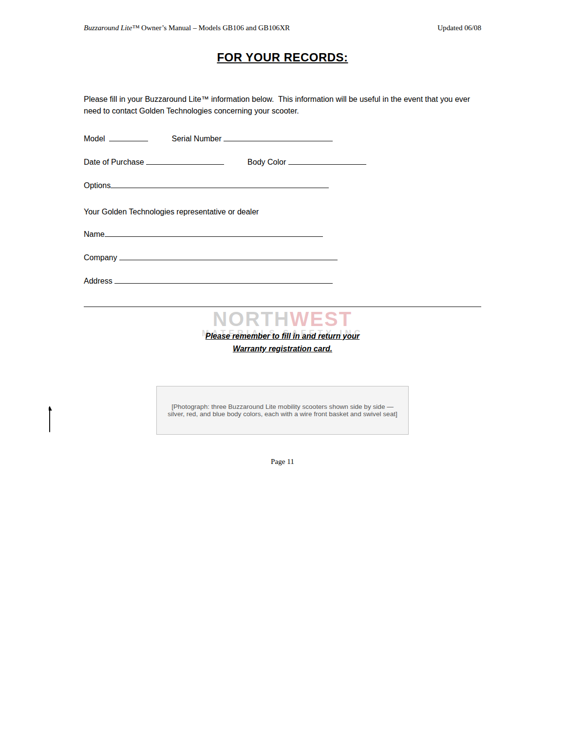Buzzaround Lite™ Owner’s Manual – Models GB106 and GB106XR Updated 06/08
FOR YOUR RECORDS:
Please fill in your Buzzaround Lite™ information below. This information will be useful in the event that you ever need to contact Golden Technologies concerning your scooter.
Model Serial Number
Date of Purchase Body Color
Options
Your Golden Technologies representative or dealer
Name
Company
Address
NORTH WEST MATERIALS SAFETY INC
Please remember to fill in and return your Warranty registration card.
[Photograph: three Buzzaround Lite mobility scooters shown side by side — silver, red, and blue body colors, each with a wire front basket and swivel seat]
Page 11